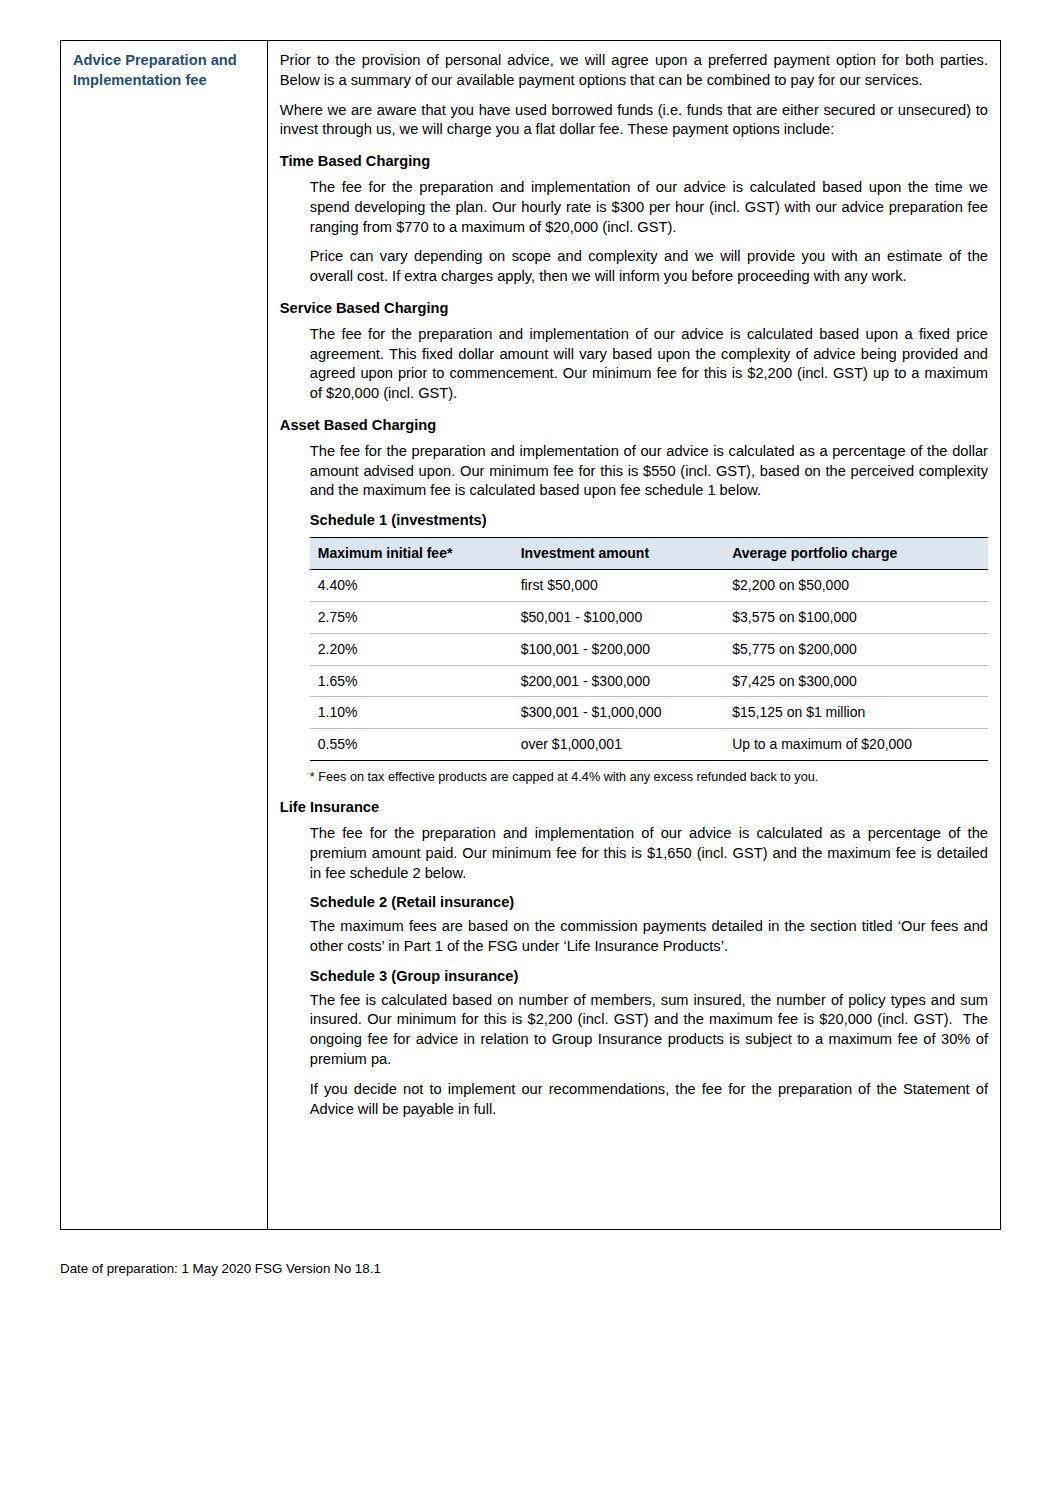| Advice Preparation and Implementation fee | Prior to the provision of personal advice, we will agree upon a preferred payment option for both parties. Below is a summary of our available payment options that can be combined to pay for our services. Where we are aware that you have used borrowed funds (i.e. funds that are either secured or unsecured) to invest through us, we will charge you a flat dollar fee. These payment options include: Time Based Charging The fee for the preparation and implementation of our advice is calculated based upon the time we spend developing the plan. Our hourly rate is $300 per hour (incl. GST) with our advice preparation fee ranging from $770 to a maximum of $20,000 (incl. GST). Price can vary depending on scope and complexity and we will provide you with an estimate of the overall cost. If extra charges apply, then we will inform you before proceeding with any work. Service Based Charging The fee for the preparation and implementation of our advice is calculated based upon a fixed price agreement. This fixed dollar amount will vary based upon the complexity of advice being provided and agreed upon prior to commencement. Our minimum fee for this is $2,200 (incl. GST) up to a maximum of $20,000 (incl. GST). Asset Based Charging The fee for the preparation and implementation of our advice is calculated as a percentage of the dollar amount advised upon. Our minimum fee for this is $550 (incl. GST), based on the perceived complexity and the maximum fee is calculated based upon fee schedule 1 below. Schedule 1 (investments) / Maximum initial fee* / Investment amount / Average portfolio charge / / --- / --- / --- / / 4.40% / first $50,000 / $2,200 on $50,000 / / 2.75% / $50,001 - $100,000 / $3,575 on $100,000 / / 2.20% / $100,001 - $200,000 / $5,775 on $200,000 / / 1.65% / $200,001 - $300,000 / $7,425 on $300,000 / / 1.10% / $300,001 - $1,000,000 / $15,125 on $1 million / / 0.55% / over $1,000,001 / Up to a maximum of $20,000 / * Fees on tax effective products are capped at 4.4% with any excess refunded back to you. Life Insurance The fee for the preparation and implementation of our advice is calculated as a percentage of the premium amount paid. Our minimum fee for this is $1,650 (incl. GST) and the maximum fee is detailed in fee schedule 2 below. Schedule 2 (Retail insurance) The maximum fees are based on the commission payments detailed in the section titled ‘Our fees and other costs’ in Part 1 of the FSG under ‘Life Insurance Products’. Schedule 3 (Group insurance) The fee is calculated based on number of members, sum insured, the number of policy types and sum insured. Our minimum for this is $2,200 (incl. GST) and the maximum fee is $20,000 (incl. GST). The ongoing fee for advice in relation to Group Insurance products is subject to a maximum fee of 30% of premium pa. If you decide not to implement our recommendations, the fee for the preparation of the Statement of Advice will be payable in full. |
Date of preparation: 1 May 2020 FSG Version No 18.1